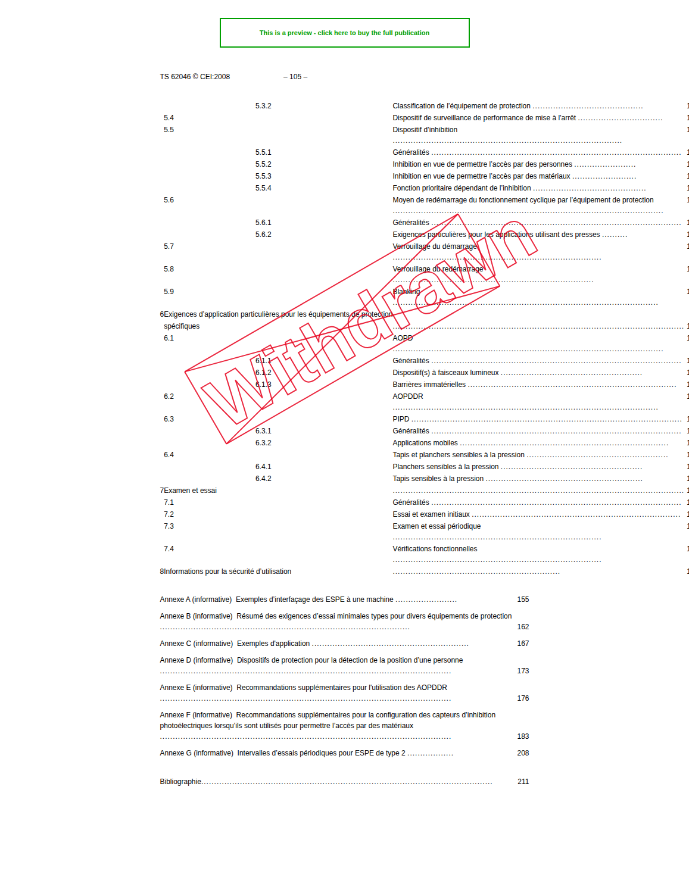This is a preview - click here to buy the full publication
TS 62046 © CEI:2008 – 105 –
| | | 5.3.2 | Classification de l’équipement de protection ........................................... | 136 |
| | 5.4 | | Dispositif de surveillance de performance de mise à l'arrêt ................................. | 138 |
| | 5.5 | | Dispositif d’inhibition ......................................................................................... | 138 |
| | | 5.5.1 | Généralités ................................................................................................. | 138 |
| | | 5.5.2 | Inhibition en vue de permettre l’accès par des personnes ........................ | 139 |
| | | 5.5.3 | Inhibition en vue de permettre l’accès par des matériaux ......................... | 139 |
| | | 5.5.4 | Fonction prioritaire dépendant de l’inhibition ............................................ | 140 |
| | 5.6 | | Moyen de redémarrage du fonctionnement cyclique par l’équipement de protection ......................................................................................................... | 141 |
| | | 5.6.1 | Généralités ................................................................................................. | 141 |
| | | 5.6.2 | Exigences particulières pour les applications utilisant des presses .......... | 142 |
| | 5.7 | | Verrouillage du démarrage ................................................................................. | 142 |
| | 5.8 | | Verrouillage du redémarrage .............................................................................. | 142 |
| | 5.9 | | Blanking ....................................................................................................... | 143 |
| 6 | Exigences d’application particulières pour les équipements de protection | | |
| | spécifiques | ................................................................................................................. | 143 |
| | 6.1 | | AOPD ......................................................................................................... | 143 |
| | | 6.1.1 | Généralités ................................................................................................. | 143 |
| | | 6.1.2 | Dispositif(s) à faisceaux lumineux ....................................................... | 144 |
| | | 6.1.3 | Barrières immatérielles ................................................................................. | 145 |
| | 6.2 | | AOPDDR ....................................................................................................... | 147 |
| | 6.3 | | PIPD ......................................................................................................... | 148 |
| | | 6.3.1 | Généralités ................................................................................................. | 148 |
| | | 6.3.2 | Applications mobiles ................................................................................. | 148 |
| | 6.4 | | Tapis et planchers sensibles à la pression ....................................................... | 148 |
| | | 6.4.1 | Planchers sensibles à la pression ....................................................... | 148 |
| | | 6.4.2 | Tapis sensibles à la pression ............................................................. | 148 |
| 7 | Examen et essai | ................................................................................................................. | 150 |
| | 7.1 | | Généralités ................................................................................................. | 150 |
| | 7.2 | | Essai et examen initiaux ................................................................................. | 150 |
| | 7.3 | | Examen et essai périodique ................................................................................. | 152 |
| | 7.4 | | Vérifications fonctionnelles ................................................................................. | 152 |
| 8 | Informations pour la sécurité d’utilisation | ................................................................. | 154 |
Annexe A (informative) Exemples d’interfaçage des ESPE à une machine ........................ 155
Annexe B (informative) Résumé des exigences d’essai minimales types pour divers équipements de protection ................................................................................................. 162
Annexe C (informative) Exemples d'application ............................................................. 167
Annexe D (informative) Dispositifs de protection pour la détection de la position d’une personne ................................................................................................................. 173
Annexe E (informative) Recommandations supplémentaires pour l'utilisation des AOPDDR ................................................................................................................. 176
Annexe F (informative) Recommandations supplémentaires pour la configuration des capteurs d’inhibition photoélectriques lorsqu’ils sont utilisés pour permettre l’accès par des matériaux ................................................................................................................. 183
Annexe G (informative) Intervalles d’essais périodiques pour ESPE de type 2 .................. 208
Bibliographie................................................................................................................. 211
Withdrawn